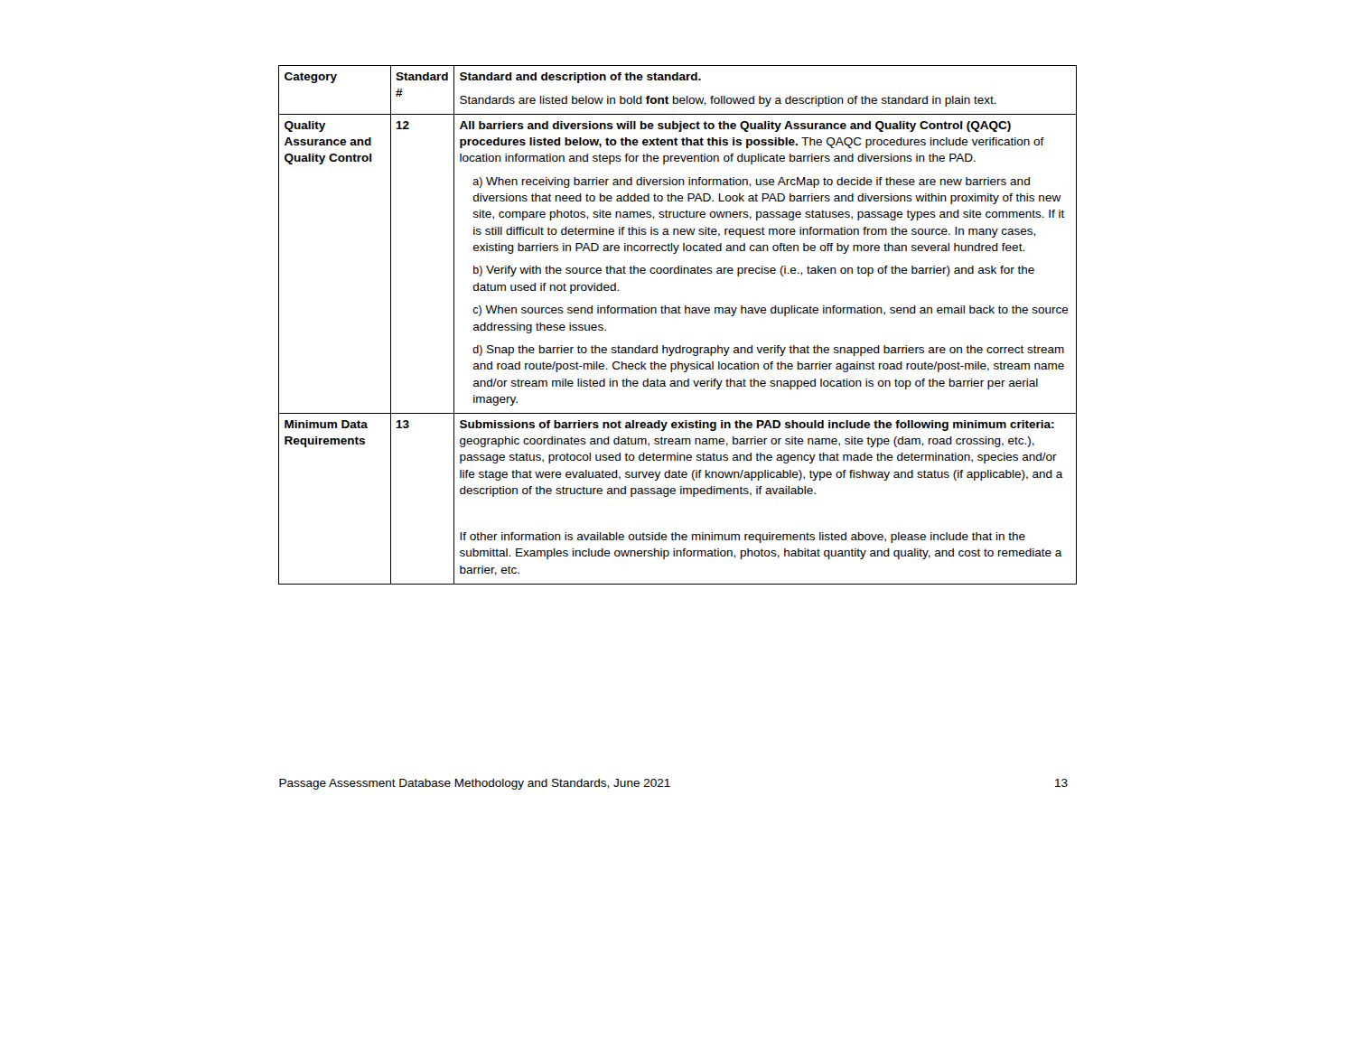| Category | Standard # | Standard and description of the standard. Standards are listed below in bold font below, followed by a description of the standard in plain text. |
| Quality Assurance and Quality Control | 12 | All barriers and diversions will be subject to the Quality Assurance and Quality Control (QAQC) procedures listed below, to the extent that this is possible. The QAQC procedures include verification of location information and steps for the prevention of duplicate barriers and diversions in the PAD. a) When receiving barrier and diversion information, use ArcMap to decide if these are new barriers and diversions that need to be added to the PAD. Look at PAD barriers and diversions within proximity of this new site, compare photos, site names, structure owners, passage statuses, passage types and site comments. If it is still difficult to determine if this is a new site, request more information from the source. In many cases, existing barriers in PAD are incorrectly located and can often be off by more than several hundred feet. b) Verify with the source that the coordinates are precise (i.e., taken on top of the barrier) and ask for the datum used if not provided. c) When sources send information that have may have duplicate information, send an email back to the source addressing these issues. d) Snap the barrier to the standard hydrography and verify that the snapped barriers are on the correct stream and road route/post-mile. Check the physical location of the barrier against road route/post-mile, stream name and/or stream mile listed in the data and verify that the snapped location is on top of the barrier per aerial imagery. |
| Minimum Data Requirements | 13 | Submissions of barriers not already existing in the PAD should include the following minimum criteria: geographic coordinates and datum, stream name, barrier or site name, site type (dam, road crossing, etc.), passage status, protocol used to determine status and the agency that made the determination, species and/or life stage that were evaluated, survey date (if known/applicable), type of fishway and status (if applicable), and a description of the structure and passage impediments, if available. If other information is available outside the minimum requirements listed above, please include that in the submittal. Examples include ownership information, photos, habitat quantity and quality, and cost to remediate a barrier, etc. |
Passage Assessment Database Methodology and Standards, June 2021
13